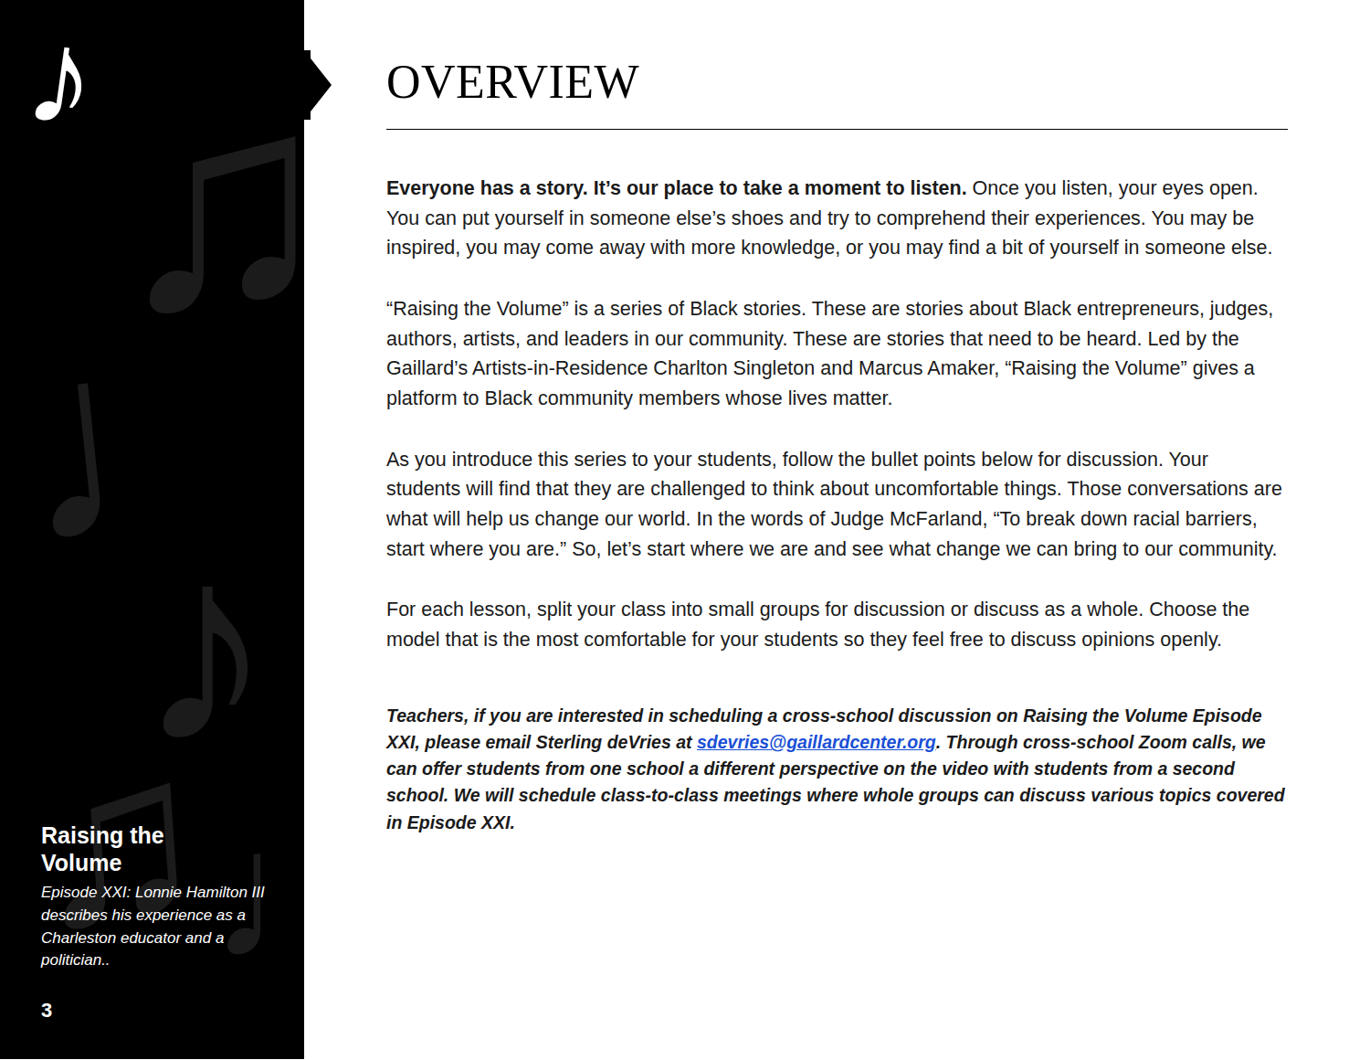♪ ♫ ♩ ♪ ♫ ♩
Raising the
Volume
Episode XXI: Lonnie Hamilton III describes his experience as a Charleston educator and a politician..
3
OVERVIEW
Everyone has a story. It’s our place to take a moment to listen. Once you listen, your eyes open. You can put yourself in someone else’s shoes and try to comprehend their experiences. You may be inspired, you may come away with more knowledge, or you may find a bit of yourself in someone else.
“Raising the Volume” is a series of Black stories. These are stories about Black entrepreneurs, judges, authors, artists, and leaders in our community. These are stories that need to be heard. Led by the Gaillard’s Artists-in-Residence Charlton Singleton and Marcus Amaker, “Raising the Volume” gives a platform to Black community members whose lives matter.
As you introduce this series to your students, follow the bullet points below for discussion. Your students will find that they are challenged to think about uncomfortable things. Those conversations are what will help us change our world. In the words of Judge McFarland, “To break down racial barriers, start where you are.” So, let’s start where we are and see what change we can bring to our community.
For each lesson, split your class into small groups for discussion or discuss as a whole. Choose the model that is the most comfortable for your students so they feel free to discuss opinions openly.
Teachers, if you are interested in scheduling a cross-school discussion on Raising the Volume Episode XXI, please email Sterling deVries at sdevries@gaillardcenter.org. Through cross-school Zoom calls, we can offer students from one school a different perspective on the video with students from a second school. We will schedule class-to-class meetings where whole groups can discuss various topics covered in Episode XXI.